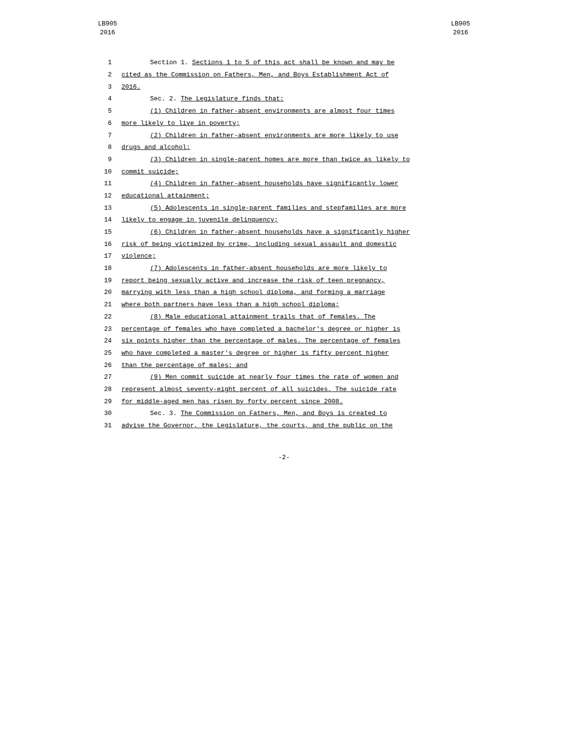LB905
2016
LB905
2016
Section 1. Sections 1 to 5 of this act shall be known and may be
cited as the Commission on Fathers, Men, and Boys Establishment Act of
2016.
Sec. 2. The Legislature finds that:
(1) Children in father-absent environments are almost four times
more likely to live in poverty;
(2) Children in father-absent environments are more likely to use
drugs and alcohol;
(3) Children in single-parent homes are more than twice as likely to
commit suicide;
(4) Children in father-absent households have significantly lower
educational attainment;
(5) Adolescents in single-parent families and stepfamilies are more
likely to engage in juvenile delinquency;
(6) Children in father-absent households have a significantly higher
risk of being victimized by crime, including sexual assault and domestic
violence;
(7) Adolescents in father-absent households are more likely to
report being sexually active and increase the risk of teen pregnancy,
marrying with less than a high school diploma, and forming a marriage
where both partners have less than a high school diploma;
(8) Male educational attainment trails that of females. The
percentage of females who have completed a bachelor's degree or higher is
six points higher than the percentage of males. The percentage of females
who have completed a master's degree or higher is fifty percent higher
than the percentage of males; and
(9) Men commit suicide at nearly four times the rate of women and
represent almost seventy-eight percent of all suicides. The suicide rate
for middle-aged men has risen by forty percent since 2008.
Sec. 3. The Commission on Fathers, Men, and Boys is created to
advise the Governor, the Legislature, the courts, and the public on the
-2-